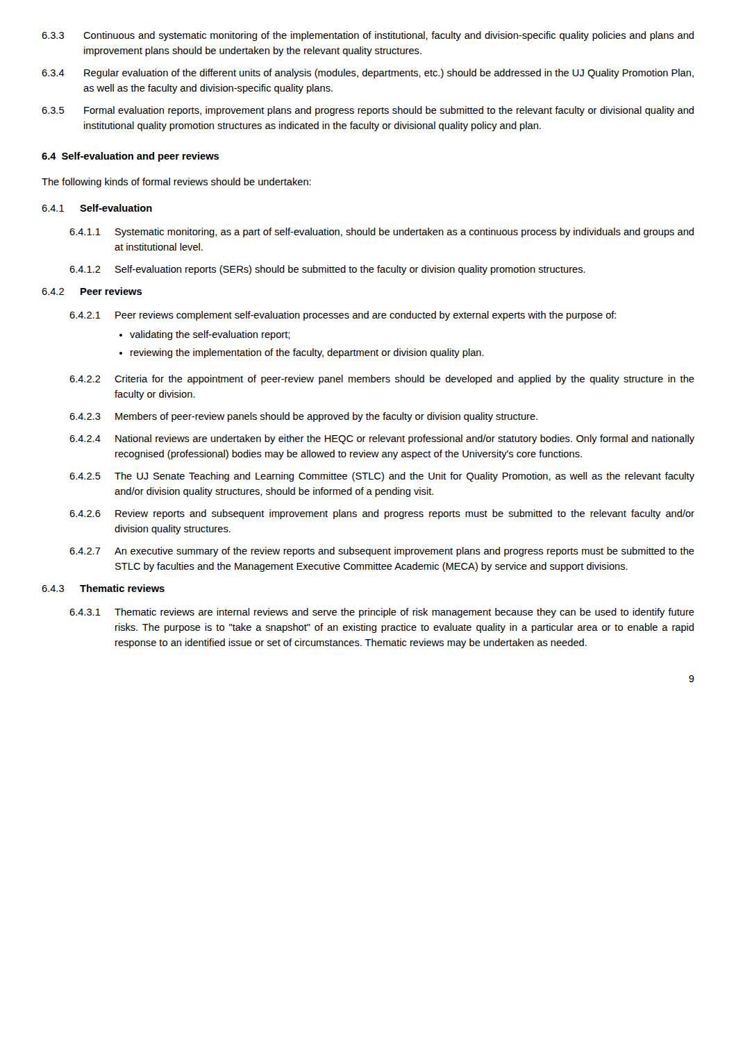6.3.3
Continuous and systematic monitoring of the implementation of institutional, faculty and division-specific quality policies and plans and improvement plans should be undertaken by the relevant quality structures.
6.3.4
Regular evaluation of the different units of analysis (modules, departments, etc.) should be addressed in the UJ Quality Promotion Plan, as well as the faculty and division-specific quality plans.
6.3.5
Formal evaluation reports, improvement plans and progress reports should be submitted to the relevant faculty or divisional quality and institutional quality promotion structures as indicated in the faculty or divisional quality policy and plan.
6.4 Self-evaluation and peer reviews
The following kinds of formal reviews should be undertaken:
6.4.1
Self-evaluation
6.4.1.1
Systematic monitoring, as a part of self-evaluation, should be undertaken as a continuous process by individuals and groups and at institutional level.
6.4.1.2
Self-evaluation reports (SERs) should be submitted to the faculty or division quality promotion structures.
6.4.2
Peer reviews
6.4.2.1
Peer reviews complement self-evaluation processes and are conducted by external experts with the purpose of:
validating the self-evaluation report;
reviewing the implementation of the faculty, department or division quality plan.
6.4.2.2
Criteria for the appointment of peer-review panel members should be developed and applied by the quality structure in the faculty or division.
6.4.2.3
Members of peer-review panels should be approved by the faculty or division quality structure.
6.4.2.4
National reviews are undertaken by either the HEQC or relevant professional and/or statutory bodies. Only formal and nationally recognised (professional) bodies may be allowed to review any aspect of the University's core functions.
6.4.2.5
The UJ Senate Teaching and Learning Committee (STLC) and the Unit for Quality Promotion, as well as the relevant faculty and/or division quality structures, should be informed of a pending visit.
6.4.2.6
Review reports and subsequent improvement plans and progress reports must be submitted to the relevant faculty and/or division quality structures.
6.4.2.7
An executive summary of the review reports and subsequent improvement plans and progress reports must be submitted to the STLC by faculties and the Management Executive Committee Academic (MECA) by service and support divisions.
6.4.3
Thematic reviews
6.4.3.1
Thematic reviews are internal reviews and serve the principle of risk management because they can be used to identify future risks. The purpose is to "take a snapshot" of an existing practice to evaluate quality in a particular area or to enable a rapid response to an identified issue or set of circumstances. Thematic reviews may be undertaken as needed.
9